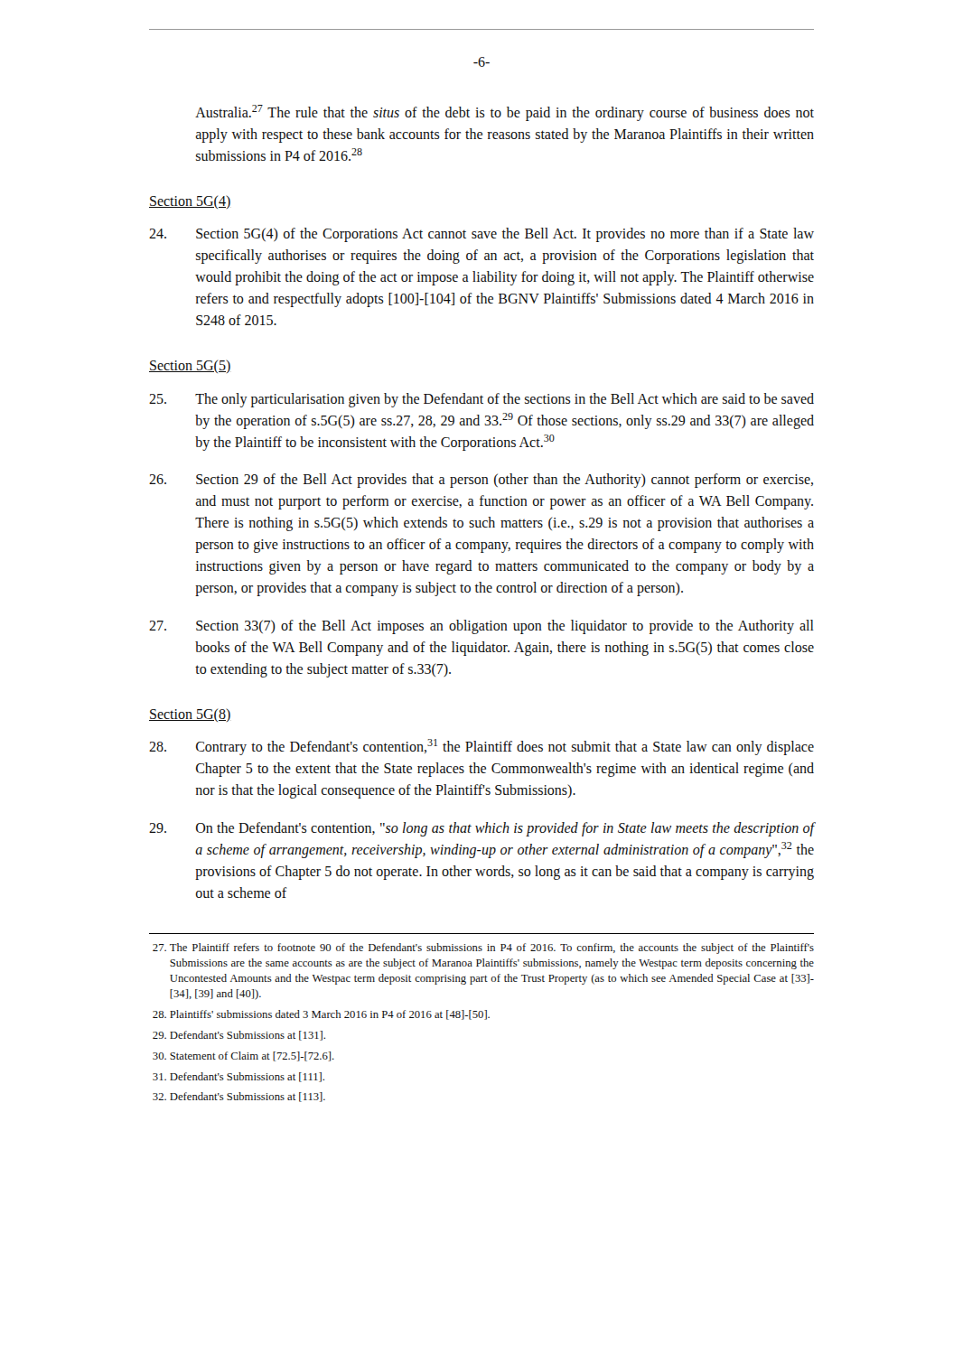-6-
Australia.27 The rule that the situs of the debt is to be paid in the ordinary course of business does not apply with respect to these bank accounts for the reasons stated by the Maranoa Plaintiffs in their written submissions in P4 of 2016.28
Section 5G(4)
24. Section 5G(4) of the Corporations Act cannot save the Bell Act. It provides no more than if a State law specifically authorises or requires the doing of an act, a provision of the Corporations legislation that would prohibit the doing of the act or impose a liability for doing it, will not apply. The Plaintiff otherwise refers to and respectfully adopts [100]-[104] of the BGNV Plaintiffs' Submissions dated 4 March 2016 in S248 of 2015.
Section 5G(5)
25. The only particularisation given by the Defendant of the sections in the Bell Act which are said to be saved by the operation of s.5G(5) are ss.27, 28, 29 and 33.29 Of those sections, only ss.29 and 33(7) are alleged by the Plaintiff to be inconsistent with the Corporations Act.30
26. Section 29 of the Bell Act provides that a person (other than the Authority) cannot perform or exercise, and must not purport to perform or exercise, a function or power as an officer of a WA Bell Company. There is nothing in s.5G(5) which extends to such matters (i.e., s.29 is not a provision that authorises a person to give instructions to an officer of a company, requires the directors of a company to comply with instructions given by a person or have regard to matters communicated to the company or body by a person, or provides that a company is subject to the control or direction of a person).
27. Section 33(7) of the Bell Act imposes an obligation upon the liquidator to provide to the Authority all books of the WA Bell Company and of the liquidator. Again, there is nothing in s.5G(5) that comes close to extending to the subject matter of s.33(7).
Section 5G(8)
28. Contrary to the Defendant's contention,31 the Plaintiff does not submit that a State law can only displace Chapter 5 to the extent that the State replaces the Commonwealth's regime with an identical regime (and nor is that the logical consequence of the Plaintiff's Submissions).
29. On the Defendant's contention, "so long as that which is provided for in State law meets the description of a scheme of arrangement, receivership, winding-up or other external administration of a company",32 the provisions of Chapter 5 do not operate. In other words, so long as it can be said that a company is carrying out a scheme of
The Plaintiff refers to footnote 90 of the Defendant's submissions in P4 of 2016. To confirm, the accounts the subject of the Plaintiff's Submissions are the same accounts as are the subject of Maranoa Plaintiffs' submissions, namely the Westpac term deposits concerning the Uncontested Amounts and the Westpac term deposit comprising part of the Trust Property (as to which see Amended Special Case at [33]-[34], [39] and [40]).
Plaintiffs' submissions dated 3 March 2016 in P4 of 2016 at [48]-[50].
Defendant's Submissions at [131].
Statement of Claim at [72.5]-[72.6].
Defendant's Submissions at [111].
Defendant's Submissions at [113].